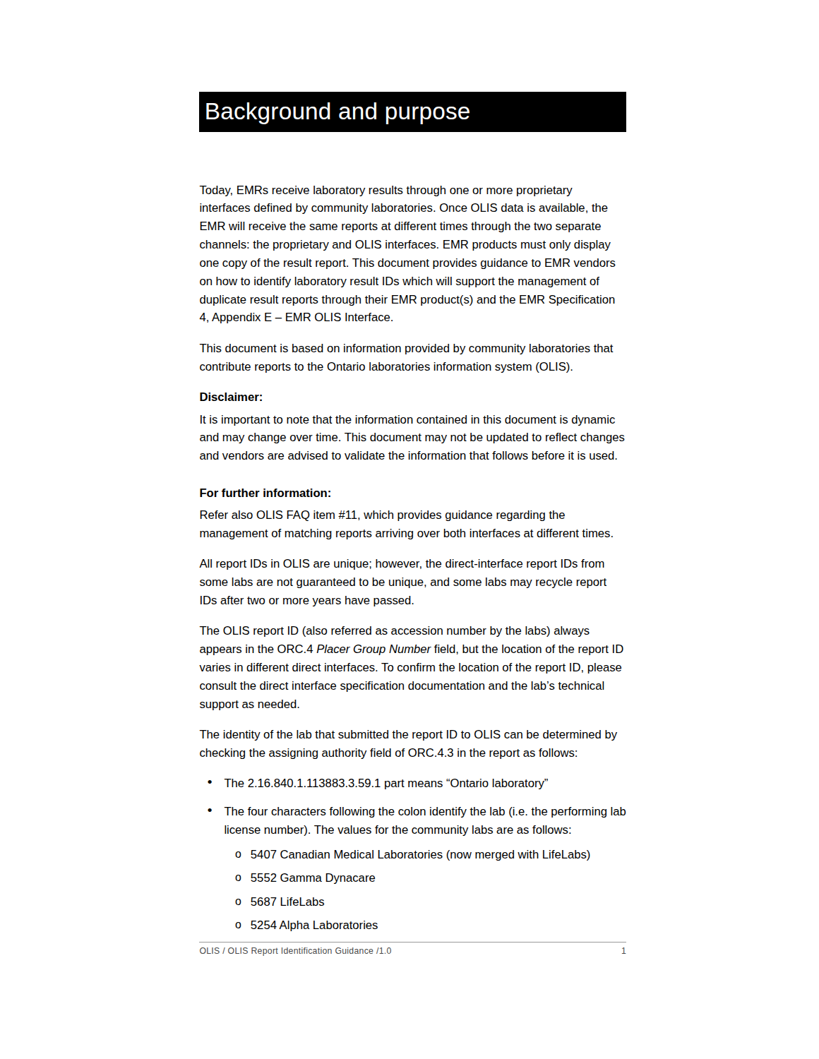Background and purpose
Today, EMRs receive laboratory results through one or more proprietary interfaces defined by community laboratories. Once OLIS data is available, the EMR will receive the same reports at different times through the two separate channels: the proprietary and OLIS interfaces. EMR products must only display one copy of the result report. This document provides guidance to EMR vendors on how to identify laboratory result IDs which will support the management of duplicate result reports through their EMR product(s) and the EMR Specification 4, Appendix E – EMR OLIS Interface.
This document is based on information provided by community laboratories that contribute reports to the Ontario laboratories information system (OLIS).
Disclaimer:
It is important to note that the information contained in this document is dynamic and may change over time. This document may not be updated to reflect changes and vendors are advised to validate the information that follows before it is used.
For further information:
Refer also OLIS FAQ item #11, which provides guidance regarding the management of matching reports arriving over both interfaces at different times.
All report IDs in OLIS are unique; however, the direct-interface report IDs from some labs are not guaranteed to be unique, and some labs may recycle report IDs after two or more years have passed.
The OLIS report ID (also referred as accession number by the labs) always appears in the ORC.4 Placer Group Number field, but the location of the report ID varies in different direct interfaces. To confirm the location of the report ID, please consult the direct interface specification documentation and the lab’s technical support as needed.
The identity of the lab that submitted the report ID to OLIS can be determined by checking the assigning authority field of ORC.4.3 in the report as follows:
The 2.16.840.1.113883.3.59.1 part means “Ontario laboratory”
The four characters following the colon identify the lab (i.e. the performing lab license number). The values for the community labs are as follows:
5407 Canadian Medical Laboratories (now merged with LifeLabs)
5552 Gamma Dynacare
5687 LifeLabs
5254 Alpha Laboratories
OLIS / OLIS Report Identification Guidance /1.0 1